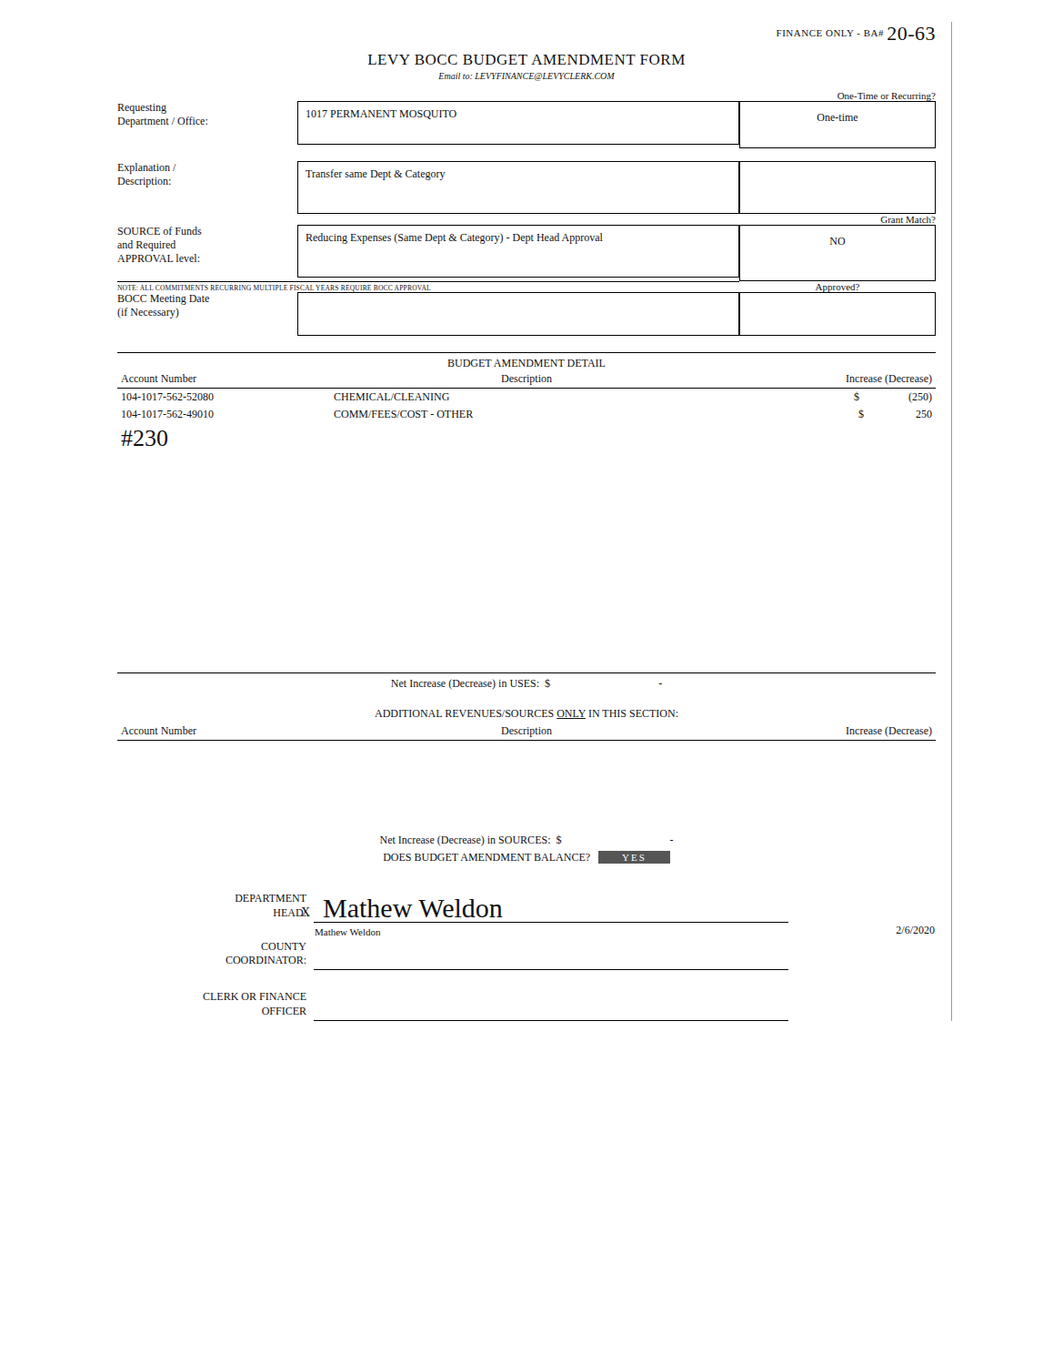FINANCE ONLY - BA# 20-63
LEVY BOCC BUDGET AMENDMENT FORM
Email to: LEVYFINANCE@LEVYCLERK.COM
| | | One-Time or Recurring? |
| Requesting Department / Office: | 1017 PERMANENT MOSQUITO | One-time |
| Explanation / Description: | Transfer same Dept & Category | |
| | | Grant Match? |
| SOURCE of Funds and Required APPROVAL level: | Reducing Expenses (Same Dept & Category) - Dept Head Approval | NO |
| NOTE: ALL COMMITMENTS RECURRING MULTIPLE FISCAL YEARS REQUIRE BOCC APPROVAL | Approved? |
| BOCC Meeting Date (if Necessary) | | |
BUDGET AMENDMENT DETAIL
| Account Number | Description | Increase (Decrease) |
| --- | --- | --- |
| 104-1017-562-52080 | CHEMICAL/CLEANING | $ (250) |
| 104-1017-562-49010 | COMM/FEES/COST - OTHER | $ 250 |
| #230 |
Net Increase (Decrease) in USES: $ -
ADDITIONAL REVENUES/SOURCES ONLY IN THIS SECTION:
| Account Number | Description | Increase (Decrease) |
| --- | --- | --- |
Net Increase (Decrease) in SOURCES: $ -
DOES BUDGET AMENDMENT BALANCE? YES
| DEPARTMENT HEAD: | X Mathew Weldon | |
| | Mathew Weldon | 2/6/2020 |
| COUNTY COORDINATOR: | | |
| CLERK OR FINANCE OFFICER | | |